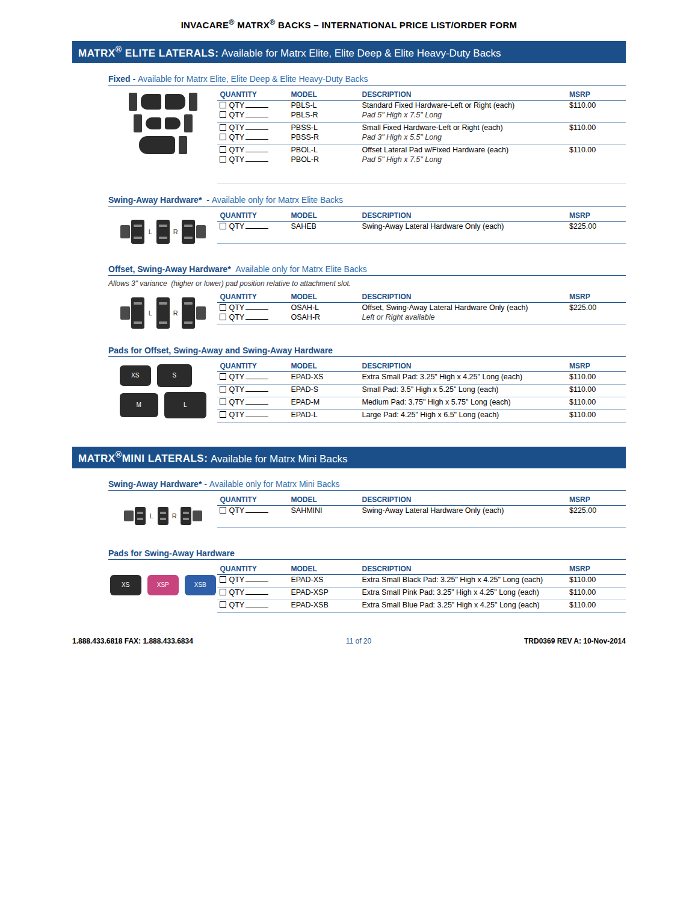INVACARE® MATRX® BACKS – INTERNATIONAL PRICE LIST/ORDER FORM
MATRX® ELITE LATERALS: Available for Matrx Elite, Elite Deep & Elite Heavy-Duty Backs
Fixed - Available for Matrx Elite, Elite Deep & Elite Heavy-Duty Backs
| QUANTITY | MODEL | DESCRIPTION | MSRP |
| --- | --- | --- | --- |
| QTY | PBLS-L | Standard Fixed Hardware-Left or Right (each) | $110.00 |
| QTY | PBLS-R | Pad 5" High x 7.5" Long | |
| QTY | PBSS-L | Small Fixed Hardware-Left or Right (each) | $110.00 |
| QTY | PBSS-R | Pad 3" High x 5.5" Long | |
| QTY | PBOL-L | Offset Lateral Pad w/Fixed Hardware (each) | $110.00 |
| QTY | PBOL-R | Pad 5" High x 7.5" Long | |
Swing-Away Hardware* - Available only for Matrx Elite Backs
L
R
| QUANTITY | MODEL | DESCRIPTION | MSRP |
| --- | --- | --- | --- |
| QTY | SAHEB | Swing-Away Lateral Hardware Only (each) | $225.00 |
Offset, Swing-Away Hardware* Available only for Matrx Elite Backs
Allows 3" variance (higher or lower) pad position relative to attachment slot.
L
R
| QUANTITY | MODEL | DESCRIPTION | MSRP |
| --- | --- | --- | --- |
| QTY | OSAH-L | Offset, Swing-Away Lateral Hardware Only (each) | $225.00 |
| QTY | OSAH-R | Left or Right available | |
Pads for Offset, Swing-Away and Swing-Away Hardware
XS
S
M
L
| QUANTITY | MODEL | DESCRIPTION | MSRP |
| --- | --- | --- | --- |
| QTY | EPAD-XS | Extra Small Pad: 3.25" High x 4.25" Long (each) | $110.00 |
| QTY | EPAD-S | Small Pad: 3.5" High x 5.25" Long (each) | $110.00 |
| QTY | EPAD-M | Medium Pad: 3.75" High x 5.75" Long (each) | $110.00 |
| QTY | EPAD-L | Large Pad: 4.25" High x 6.5" Long (each) | $110.00 |
MATRX®MINI LATERALS: Available for Matrx Mini Backs
Swing-Away Hardware* - Available only for Matrx Mini Backs
L
R
| QUANTITY | MODEL | DESCRIPTION | MSRP |
| --- | --- | --- | --- |
| QTY | SAHMINI | Swing-Away Lateral Hardware Only (each) | $225.00 |
Pads for Swing-Away Hardware
XS
XSP
XSB
| QUANTITY | MODEL | DESCRIPTION | MSRP |
| --- | --- | --- | --- |
| QTY | EPAD-XS | Extra Small Black Pad: 3.25" High x 4.25" Long (each) | $110.00 |
| QTY | EPAD-XSP | Extra Small Pink Pad: 3.25" High x 4.25" Long (each) | $110.00 |
| QTY | EPAD-XSB | Extra Small Blue Pad: 3.25" High x 4.25" Long (each) | $110.00 |
1.888.433.6818 FAX: 1.888.433.6834
11 of 20
TRD0369 REV A: 10-Nov-2014